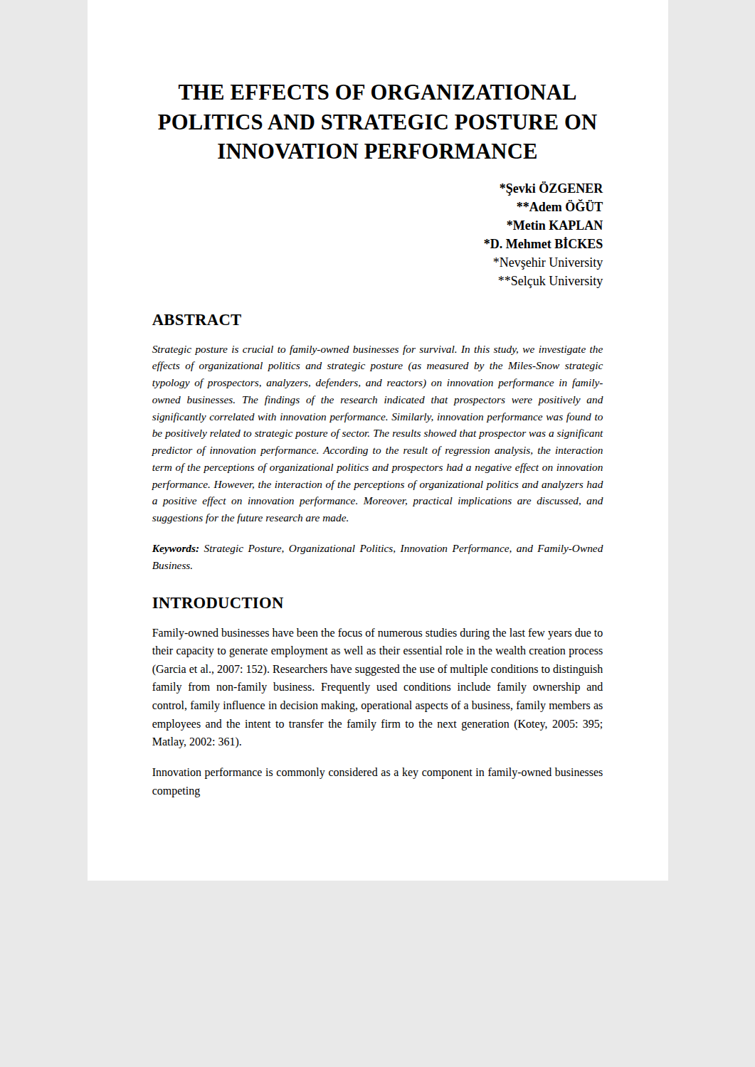THE EFFECTS OF ORGANIZATIONAL POLITICS AND STRATEGIC POSTURE ON INNOVATION PERFORMANCE
*Şevki ÖZGENER
**Adem ÖĞÜT
*Metin KAPLAN
*D. Mehmet BİCKES
*Nevşehir University
**Selçuk University
ABSTRACT
Strategic posture is crucial to family-owned businesses for survival. In this study, we investigate the effects of organizational politics and strategic posture (as measured by the Miles-Snow strategic typology of prospectors, analyzers, defenders, and reactors) on innovation performance in family-owned businesses. The findings of the research indicated that prospectors were positively and significantly correlated with innovation performance. Similarly, innovation performance was found to be positively related to strategic posture of sector. The results showed that prospector was a significant predictor of innovation performance. According to the result of regression analysis, the interaction term of the perceptions of organizational politics and prospectors had a negative effect on innovation performance. However, the interaction of the perceptions of organizational politics and analyzers had a positive effect on innovation performance. Moreover, practical implications are discussed, and suggestions for the future research are made.
Keywords: Strategic Posture, Organizational Politics, Innovation Performance, and Family-Owned Business.
INTRODUCTION
Family-owned businesses have been the focus of numerous studies during the last few years due to their capacity to generate employment as well as their essential role in the wealth creation process (Garcia et al., 2007: 152). Researchers have suggested the use of multiple conditions to distinguish family from non-family business. Frequently used conditions include family ownership and control, family influence in decision making, operational aspects of a business, family members as employees and the intent to transfer the family firm to the next generation (Kotey, 2005: 395; Matlay, 2002: 361).
Innovation performance is commonly considered as a key component in family-owned businesses competing